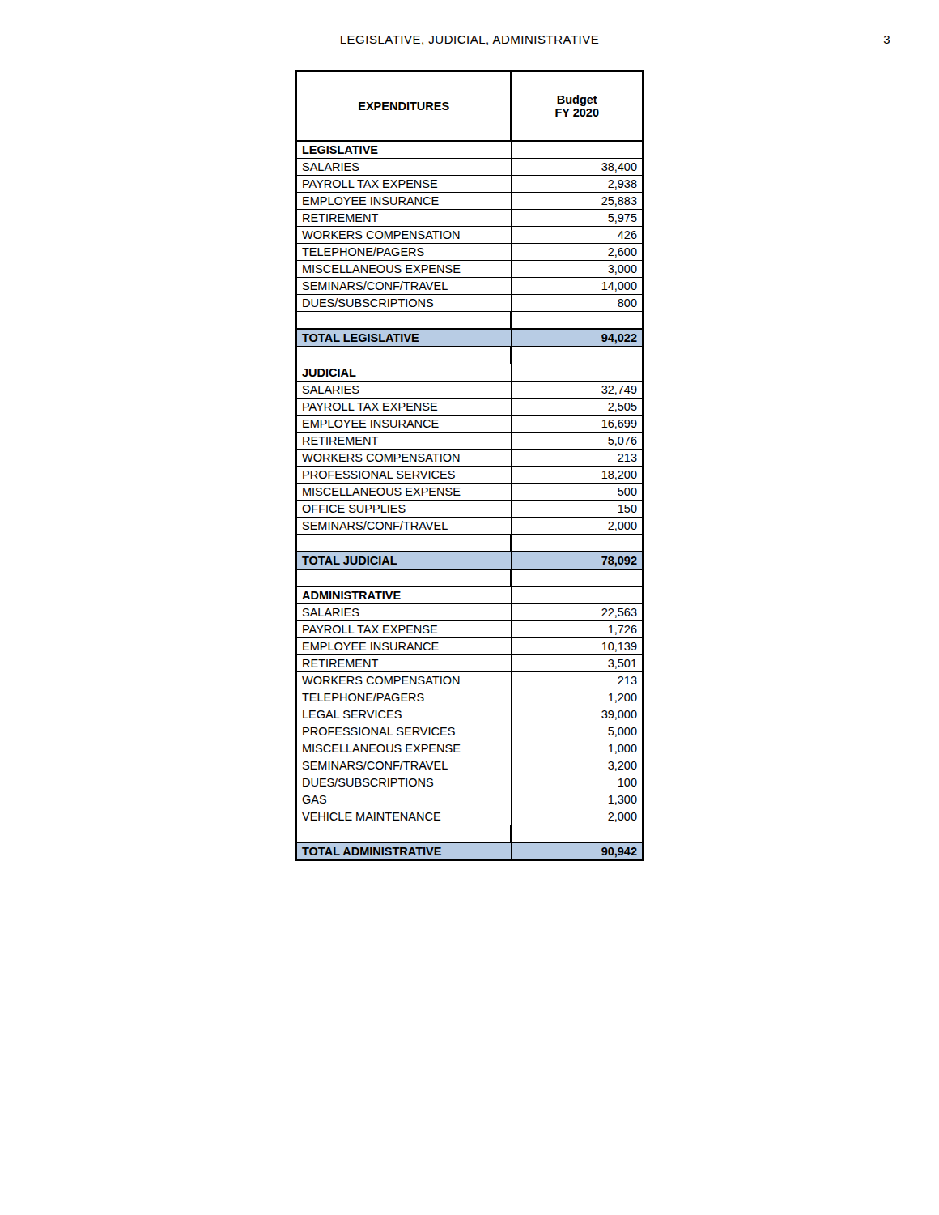LEGISLATIVE, JUDICIAL, ADMINISTRATIVE 3
| EXPENDITURES | Budget FY 2020 |
| --- | --- |
| LEGISLATIVE | |
| SALARIES | 38,400 |
| PAYROLL TAX EXPENSE | 2,938 |
| EMPLOYEE INSURANCE | 25,883 |
| RETIREMENT | 5,975 |
| WORKERS COMPENSATION | 426 |
| TELEPHONE/PAGERS | 2,600 |
| MISCELLANEOUS EXPENSE | 3,000 |
| SEMINARS/CONF/TRAVEL | 14,000 |
| DUES/SUBSCRIPTIONS | 800 |
| TOTAL LEGISLATIVE | 94,022 |
| JUDICIAL | |
| SALARIES | 32,749 |
| PAYROLL TAX EXPENSE | 2,505 |
| EMPLOYEE INSURANCE | 16,699 |
| RETIREMENT | 5,076 |
| WORKERS COMPENSATION | 213 |
| PROFESSIONAL SERVICES | 18,200 |
| MISCELLANEOUS EXPENSE | 500 |
| OFFICE SUPPLIES | 150 |
| SEMINARS/CONF/TRAVEL | 2,000 |
| TOTAL JUDICIAL | 78,092 |
| ADMINISTRATIVE | |
| SALARIES | 22,563 |
| PAYROLL TAX EXPENSE | 1,726 |
| EMPLOYEE INSURANCE | 10,139 |
| RETIREMENT | 3,501 |
| WORKERS COMPENSATION | 213 |
| TELEPHONE/PAGERS | 1,200 |
| LEGAL SERVICES | 39,000 |
| PROFESSIONAL SERVICES | 5,000 |
| MISCELLANEOUS EXPENSE | 1,000 |
| SEMINARS/CONF/TRAVEL | 3,200 |
| DUES/SUBSCRIPTIONS | 100 |
| GAS | 1,300 |
| VEHICLE MAINTENANCE | 2,000 |
| TOTAL ADMINISTRATIVE | 90,942 |